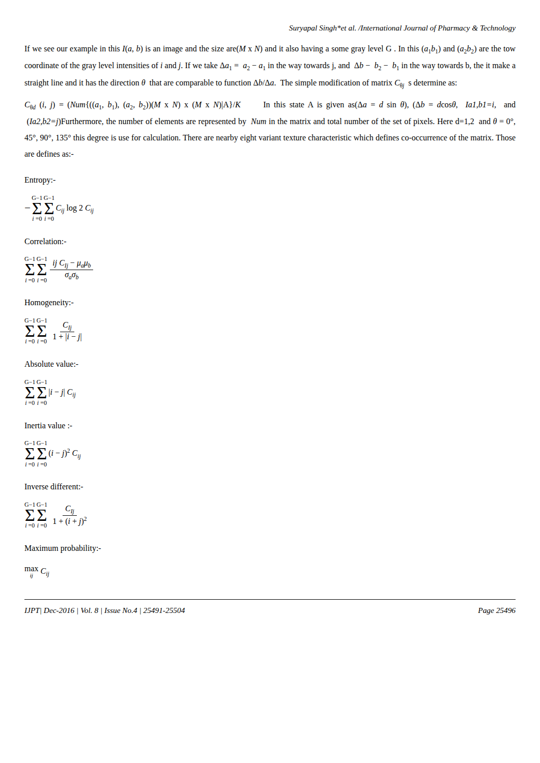Suryapal Singh*et al. /International Journal of Pharmacy & Technology
If we see our example in this I(a, b) is an image and the size are(M x N) and it also having a some gray level G . In this (a1b1) and (a2b2) are the tow coordinate of the gray level intensities of i and j. If we take Δa1 = a2 − a1 in the way towards j, and Δb − b2 − b1 in the way towards b, the it make a straight line and it has the direction θ that are comparable to function Δb/Δa. The simple modification of matrix Cθj s determine as:
Cθd (i, j) = (Num{((a1, b1), (a2, b2))(M x N) x (M x N)|A}/K In this state A is given as(Δa = d sin θ), (Δb = dcosθ, Ia1,b1=i, and (Ia2,b2=j)Furthermore, the number of elements are represented by Num in the matrix and total number of the set of pixels. Here d=1,2 and θ = 0°, 45°, 90°, 135° this degree is use for calculation. There are nearby eight variant texture characteristic which defines co-occurrence of the matrix. Those are defines as:-
Entropy:-
− G−1 Σi =0 G−1 Σi =0 Cij log 2 Cij
Correlation:-
G−1 Σi =0 G−1 Σi =0 ij CIj − μaμb σaσb
Homogeneity:-
G−1 Σi =0 G−1 Σi =0 CIj 1 + |i − j|
Absolute value:-
G−1 Σi =0 G−1 Σi =0 |i − j| Cij
Inertia value :-
G−1 Σi =0 G−1 Σi =0 (i − j)2 Cij
Inverse different:-
G−1 Σi =0 G−1 Σi =0 CIj 1 + (i + j)2
Maximum probability:-
max ij Cij
IJPT| Dec-2016 | Vol. 8 | Issue No.4 | 25491-25504 Page 25496